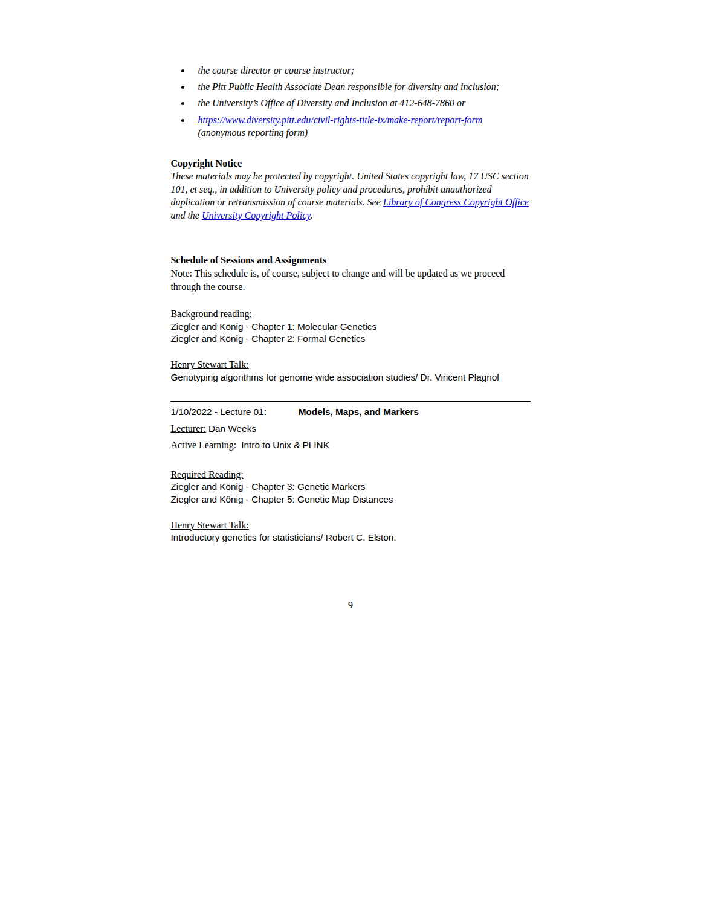the course director or course instructor;
the Pitt Public Health Associate Dean responsible for diversity and inclusion;
the University’s Office of Diversity and Inclusion at 412-648-7860 or
https://www.diversity.pitt.edu/civil-rights-title-ix/make-report/report-form
(anonymous reporting form)
Copyright Notice
These materials may be protected by copyright. United States copyright law, 17 USC section 101, et seq., in addition to University policy and procedures, prohibit unauthorized duplication or retransmission of course materials. See Library of Congress Copyright Office and the University Copyright Policy.
Schedule of Sessions and Assignments
Note: This schedule is, of course, subject to change and will be updated as we proceed through the course.
Background reading:
Ziegler and König - Chapter 1: Molecular Genetics
Ziegler and König - Chapter 2: Formal Genetics
Henry Stewart Talk:
Genotyping algorithms for genome wide association studies/ Dr. Vincent Plagnol
1/10/2022 - Lecture 01: Models, Maps, and Markers
Lecturer: Dan Weeks
Active Learning: Intro to Unix & PLINK
Required Reading:
Ziegler and König - Chapter 3: Genetic Markers
Ziegler and König - Chapter 5: Genetic Map Distances
Henry Stewart Talk:
Introductory genetics for statisticians/ Robert C. Elston.
9